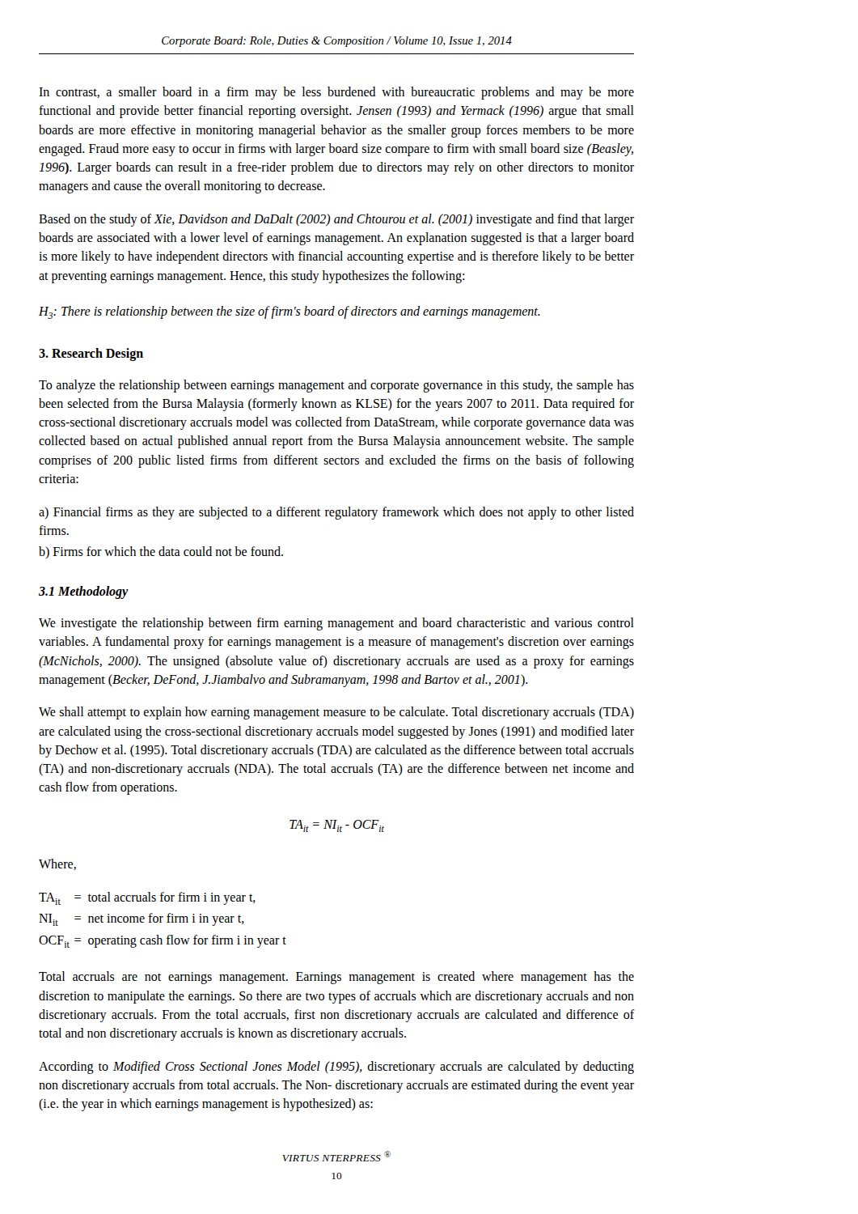Corporate Board: Role, Duties & Composition / Volume 10, Issue 1, 2014
In contrast, a smaller board in a firm may be less burdened with bureaucratic problems and may be more functional and provide better financial reporting oversight. Jensen (1993) and Yermack (1996) argue that small boards are more effective in monitoring managerial behavior as the smaller group forces members to be more engaged. Fraud more easy to occur in firms with larger board size compare to firm with small board size (Beasley, 1996). Larger boards can result in a free-rider problem due to directors may rely on other directors to monitor managers and cause the overall monitoring to decrease.
Based on the study of Xie, Davidson and DaDalt (2002) and Chtourou et al. (2001) investigate and find that larger boards are associated with a lower level of earnings management. An explanation suggested is that a larger board is more likely to have independent directors with financial accounting expertise and is therefore likely to be better at preventing earnings management. Hence, this study hypothesizes the following:
H3: There is relationship between the size of firm's board of directors and earnings management.
3. Research Design
To analyze the relationship between earnings management and corporate governance in this study, the sample has been selected from the Bursa Malaysia (formerly known as KLSE) for the years 2007 to 2011. Data required for cross-sectional discretionary accruals model was collected from DataStream, while corporate governance data was collected based on actual published annual report from the Bursa Malaysia announcement website. The sample comprises of 200 public listed firms from different sectors and excluded the firms on the basis of following criteria:
a) Financial firms as they are subjected to a different regulatory framework which does not apply to other listed firms.
b) Firms for which the data could not be found.
3.1 Methodology
We investigate the relationship between firm earning management and board characteristic and various control variables. A fundamental proxy for earnings management is a measure of management's discretion over earnings (McNichols, 2000). The unsigned (absolute value of) discretionary accruals are used as a proxy for earnings management (Becker, DeFond, J.Jiambalvo and Subramanyam, 1998 and Bartov et al., 2001).
We shall attempt to explain how earning management measure to be calculate. Total discretionary accruals (TDA) are calculated using the cross-sectional discretionary accruals model suggested by Jones (1991) and modified later by Dechow et al. (1995). Total discretionary accruals (TDA) are calculated as the difference between total accruals (TA) and non-discretionary accruals (NDA). The total accruals (TA) are the difference between net income and cash flow from operations.
TAit = NIit - OCFit
Where,
| TA it | = | total accruals for firm i in year t, |
| NI it | = | net income for firm i in year t, |
| OCF it | = | operating cash flow for firm i in year t |
Total accruals are not earnings management. Earnings management is created where management has the discretion to manipulate the earnings. So there are two types of accruals which are discretionary accruals and non discretionary accruals. From the total accruals, first non discretionary accruals are calculated and difference of total and non discretionary accruals is known as discretionary accruals.
According to Modified Cross Sectional Jones Model (1995), discretionary accruals are calculated by deducting non discretionary accruals from total accruals. The Non- discretionary accruals are estimated during the event year (i.e. the year in which earnings management is hypothesized) as:
VIRTUS NTERPRESS ®
10